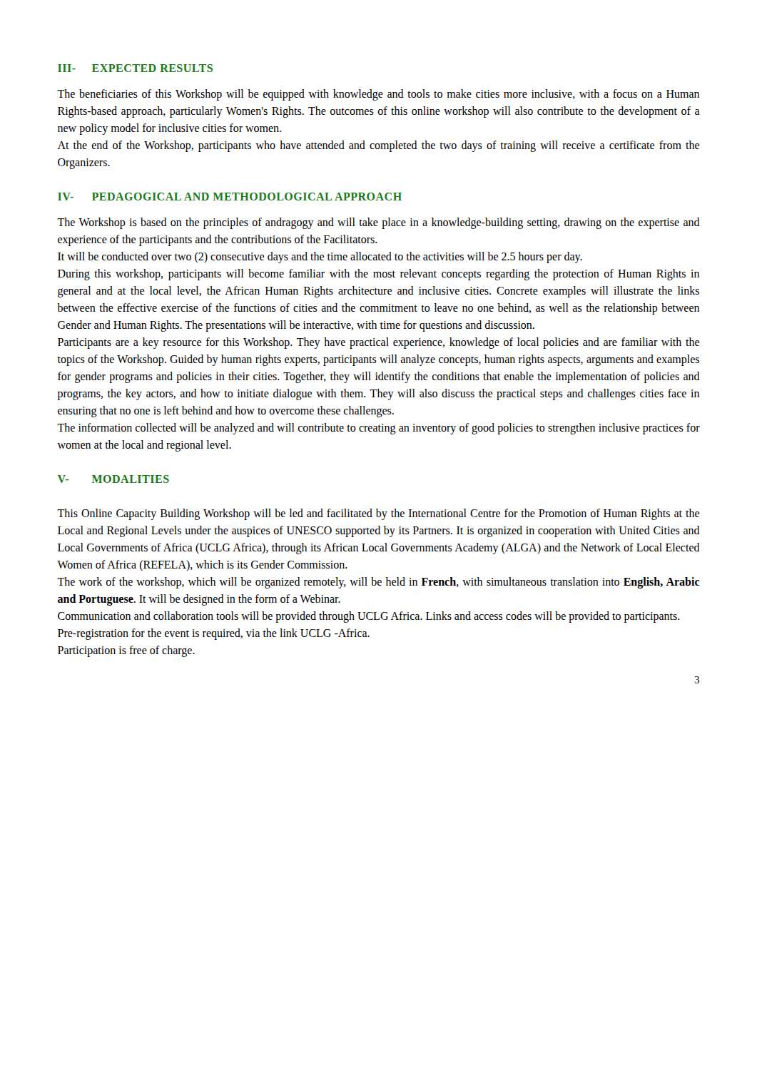III-Expected Results
The beneficiaries of this Workshop will be equipped with knowledge and tools to make cities more inclusive, with a focus on a Human Rights-based approach, particularly Women's Rights. The outcomes of this online workshop will also contribute to the development of a new policy model for inclusive cities for women.
At the end of the Workshop, participants who have attended and completed the two days of training will receive a certificate from the Organizers.
IV-Pedagogical and Methodological Approach
The Workshop is based on the principles of andragogy and will take place in a knowledge-building setting, drawing on the expertise and experience of the participants and the contributions of the Facilitators.
It will be conducted over two (2) consecutive days and the time allocated to the activities will be 2.5 hours per day.
During this workshop, participants will become familiar with the most relevant concepts regarding the protection of Human Rights in general and at the local level, the African Human Rights architecture and inclusive cities. Concrete examples will illustrate the links between the effective exercise of the functions of cities and the commitment to leave no one behind, as well as the relationship between Gender and Human Rights. The presentations will be interactive, with time for questions and discussion.
Participants are a key resource for this Workshop. They have practical experience, knowledge of local policies and are familiar with the topics of the Workshop. Guided by human rights experts, participants will analyze concepts, human rights aspects, arguments and examples for gender programs and policies in their cities. Together, they will identify the conditions that enable the implementation of policies and programs, the key actors, and how to initiate dialogue with them. They will also discuss the practical steps and challenges cities face in ensuring that no one is left behind and how to overcome these challenges.
The information collected will be analyzed and will contribute to creating an inventory of good policies to strengthen inclusive practices for women at the local and regional level.
V-Modalities
This Online Capacity Building Workshop will be led and facilitated by the International Centre for the Promotion of Human Rights at the Local and Regional Levels under the auspices of UNESCO supported by its Partners. It is organized in cooperation with United Cities and Local Governments of Africa (UCLG Africa), through its African Local Governments Academy (ALGA) and the Network of Local Elected Women of Africa (REFELA), which is its Gender Commission.
The work of the workshop, which will be organized remotely, will be held in French, with simultaneous translation into English, Arabic and Portuguese. It will be designed in the form of a Webinar.
Communication and collaboration tools will be provided through UCLG Africa. Links and access codes will be provided to participants.
Pre-registration for the event is required, via the link UCLG -Africa.
Participation is free of charge.
3